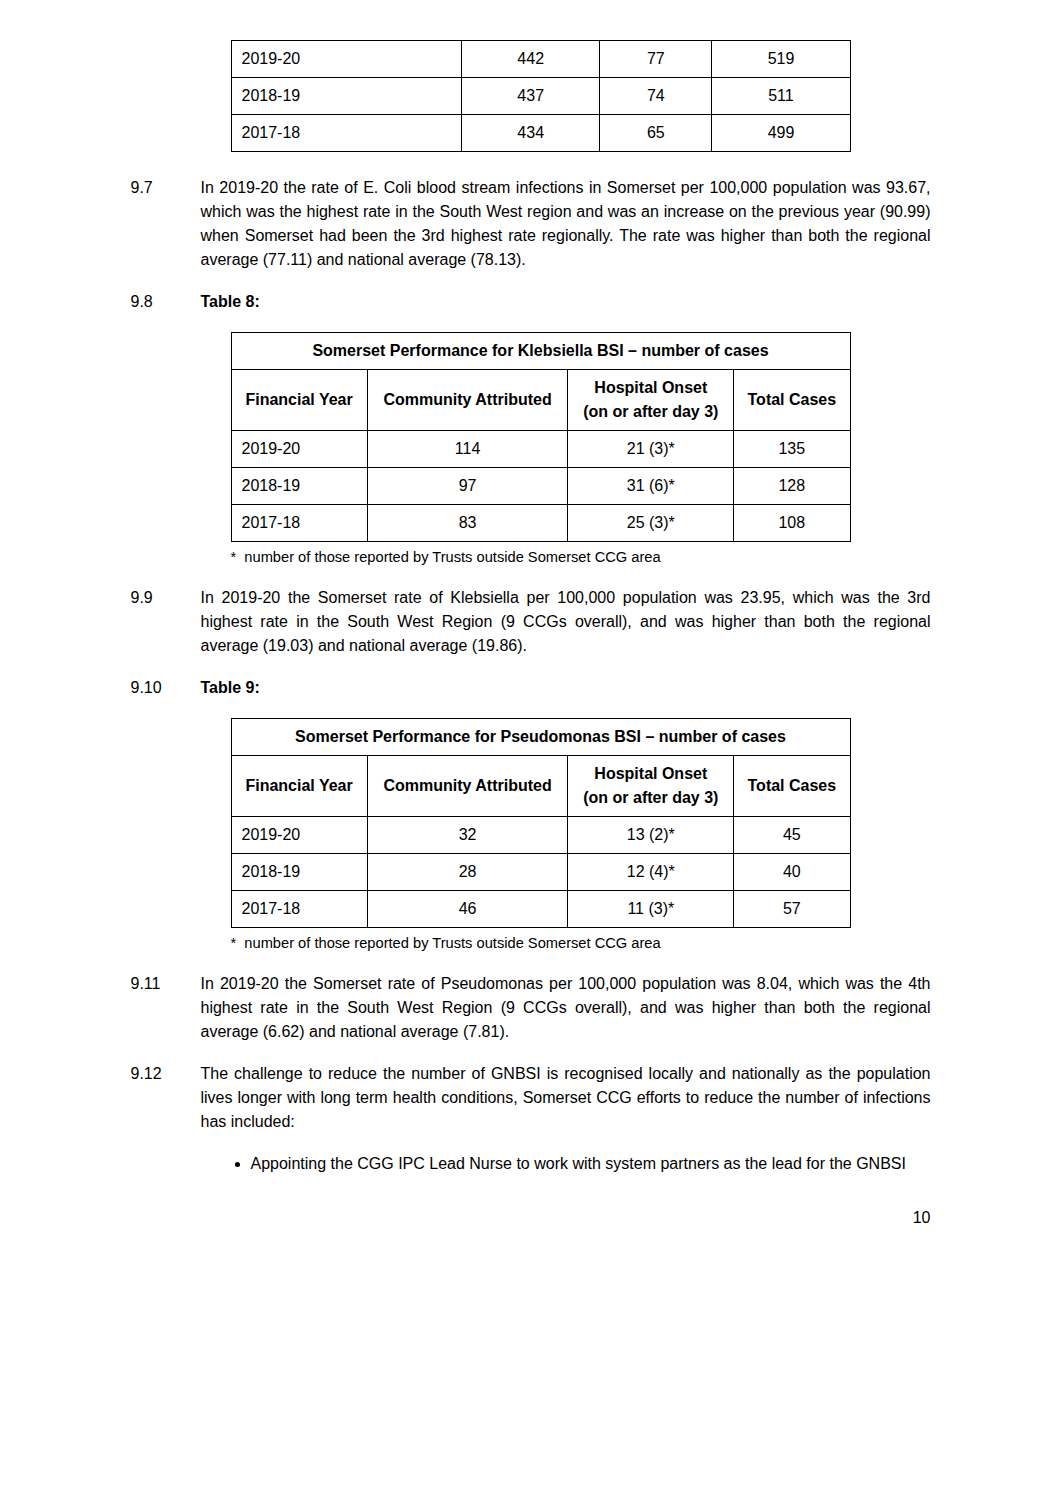| 2019-20 | 442 | 77 | 519 |
| 2018-19 | 437 | 74 | 511 |
| 2017-18 | 434 | 65 | 499 |
9.7
In 2019-20 the rate of E. Coli blood stream infections in Somerset per 100,000 population was 93.67, which was the highest rate in the South West region and was an increase on the previous year (90.99) when Somerset had been the 3rd highest rate regionally. The rate was higher than both the regional average (77.11) and national average (78.13).
9.8
Table 8:
Somerset Performance for Klebsiella BSI – number of cases
| Financial Year | Community Attributed | Hospital Onset (on or after day 3) | Total Cases |
| --- | --- | --- | --- |
| 2019-20 | 114 | 21 (3)* | 135 |
| 2018-19 | 97 | 31 (6)* | 128 |
| 2017-18 | 83 | 25 (3)* | 108 |
* number of those reported by Trusts outside Somerset CCG area
9.9
In 2019-20 the Somerset rate of Klebsiella per 100,000 population was 23.95, which was the 3rd highest rate in the South West Region (9 CCGs overall), and was higher than both the regional average (19.03) and national average (19.86).
9.10
Table 9:
Somerset Performance for Pseudomonas BSI – number of cases
| Financial Year | Community Attributed | Hospital Onset (on or after day 3) | Total Cases |
| --- | --- | --- | --- |
| 2019-20 | 32 | 13 (2)* | 45 |
| 2018-19 | 28 | 12 (4)* | 40 |
| 2017-18 | 46 | 11 (3)* | 57 |
* number of those reported by Trusts outside Somerset CCG area
9.11
In 2019-20 the Somerset rate of Pseudomonas per 100,000 population was 8.04, which was the 4th highest rate in the South West Region (9 CCGs overall), and was higher than both the regional average (6.62) and national average (7.81).
9.12
The challenge to reduce the number of GNBSI is recognised locally and nationally as the population lives longer with long term health conditions, Somerset CCG efforts to reduce the number of infections has included:
Appointing the CGG IPC Lead Nurse to work with system partners as the lead for the GNBSI
10